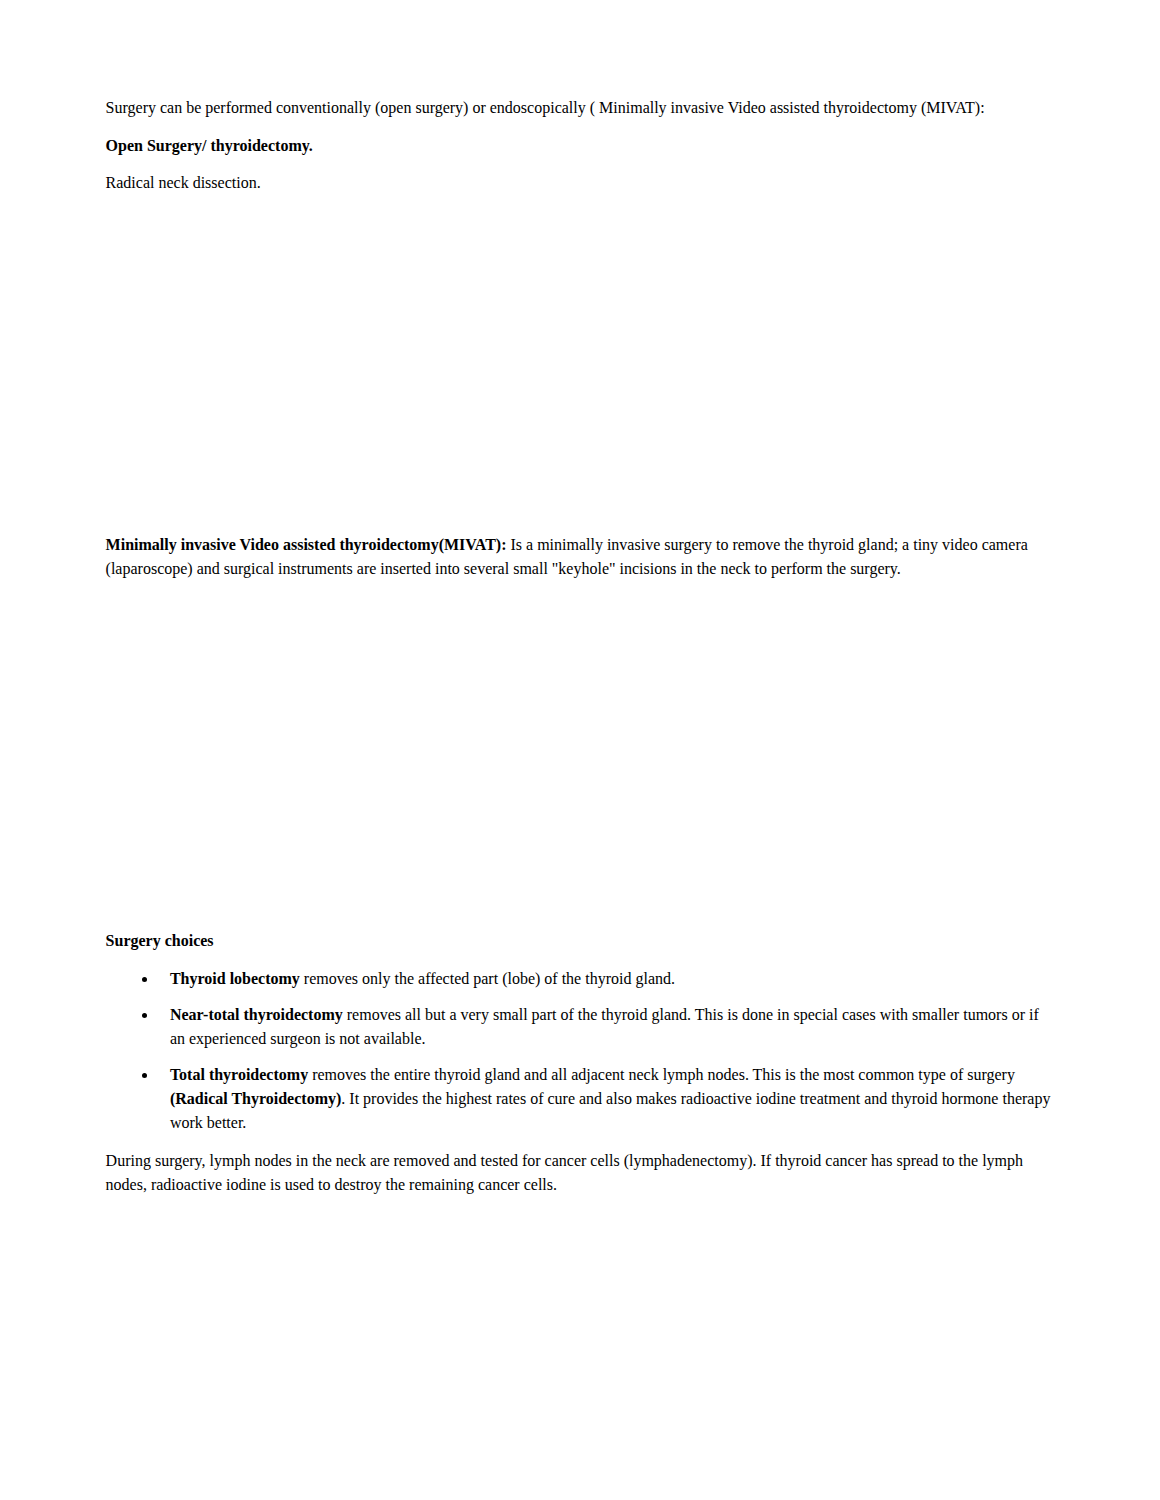Surgery can be performed conventionally (open surgery) or endoscopically ( Minimally invasive Video assisted thyroidectomy (MIVAT):
Open Surgery/ thyroidectomy.
Radical neck dissection.
Minimally invasive Video assisted thyroidectomy(MIVAT): Is a minimally invasive surgery to remove the thyroid gland; a tiny video camera (laparoscope) and surgical instruments are inserted into several small "keyhole" incisions in the neck to perform the surgery.
Surgery choices
Thyroid lobectomy removes only the affected part (lobe) of the thyroid gland.
Near-total thyroidectomy removes all but a very small part of the thyroid gland. This is done in special cases with smaller tumors or if an experienced surgeon is not available.
Total thyroidectomy removes the entire thyroid gland and all adjacent neck lymph nodes. This is the most common type of surgery (Radical Thyroidectomy). It provides the highest rates of cure and also makes radioactive iodine treatment and thyroid hormone therapy work better.
During surgery, lymph nodes in the neck are removed and tested for cancer cells (lymphadenectomy). If thyroid cancer has spread to the lymph nodes, radioactive iodine is used to destroy the remaining cancer cells.